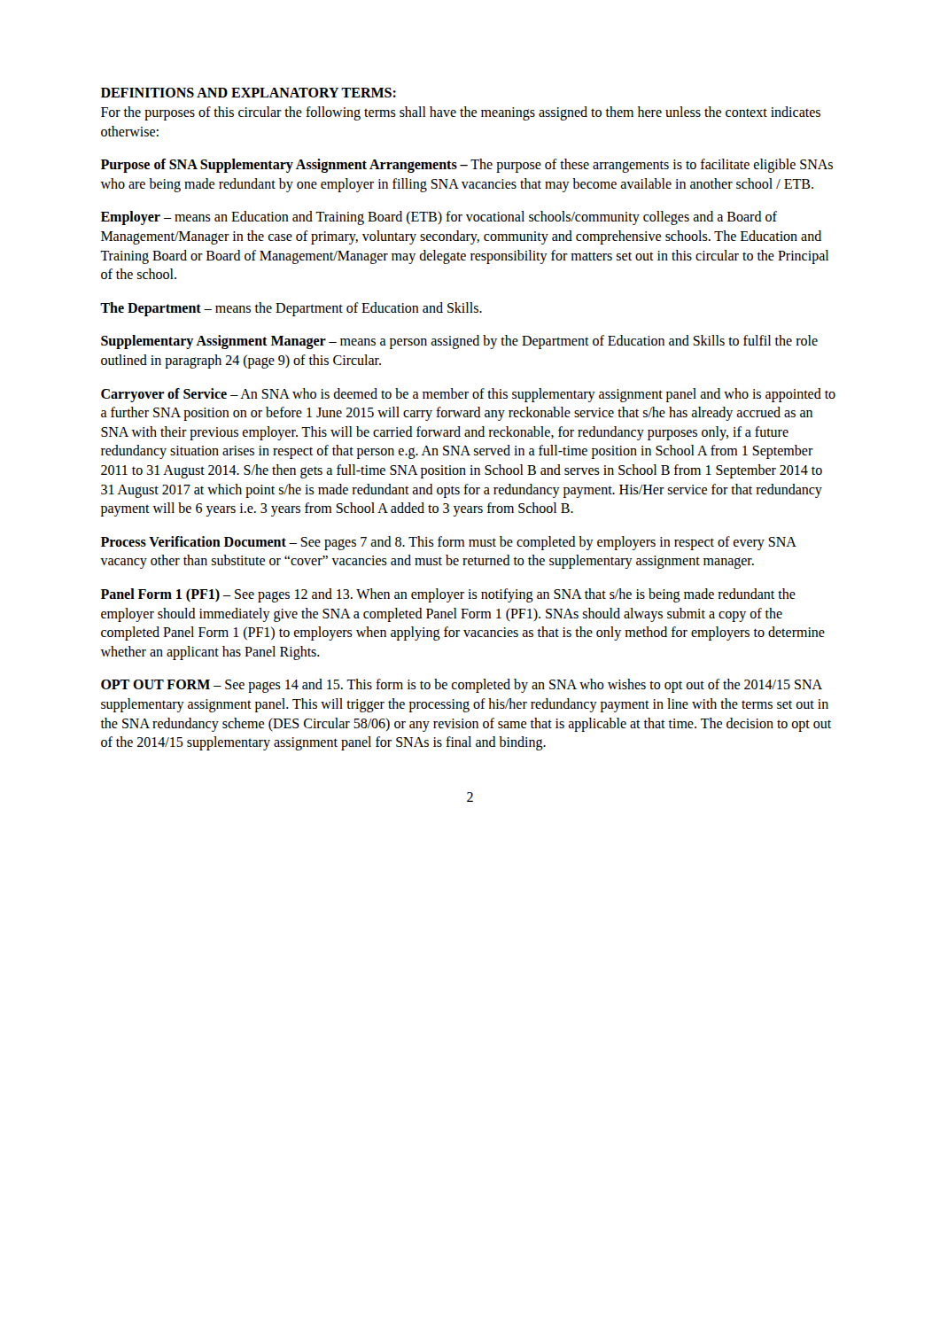Definitions and Explanatory Terms:
For the purposes of this circular the following terms shall have the meanings assigned to them here unless the context indicates otherwise:
Purpose of SNA Supplementary Assignment Arrangements – The purpose of these arrangements is to facilitate eligible SNAs who are being made redundant by one employer in filling SNA vacancies that may become available in another school / ETB.
Employer – means an Education and Training Board (ETB) for vocational schools/community colleges and a Board of Management/Manager in the case of primary, voluntary secondary, community and comprehensive schools. The Education and Training Board or Board of Management/Manager may delegate responsibility for matters set out in this circular to the Principal of the school.
The Department – means the Department of Education and Skills.
Supplementary Assignment Manager – means a person assigned by the Department of Education and Skills to fulfil the role outlined in paragraph 24 (page 9) of this Circular.
Carryover of Service – An SNA who is deemed to be a member of this supplementary assignment panel and who is appointed to a further SNA position on or before 1 June 2015 will carry forward any reckonable service that s/he has already accrued as an SNA with their previous employer. This will be carried forward and reckonable, for redundancy purposes only, if a future redundancy situation arises in respect of that person e.g. An SNA served in a full-time position in School A from 1 September 2011 to 31 August 2014. S/he then gets a full-time SNA position in School B and serves in School B from 1 September 2014 to 31 August 2017 at which point s/he is made redundant and opts for a redundancy payment. His/Her service for that redundancy payment will be 6 years i.e. 3 years from School A added to 3 years from School B.
Process Verification Document – See pages 7 and 8. This form must be completed by employers in respect of every SNA vacancy other than substitute or “cover” vacancies and must be returned to the supplementary assignment manager.
Panel Form 1 (PF1) – See pages 12 and 13. When an employer is notifying an SNA that s/he is being made redundant the employer should immediately give the SNA a completed Panel Form 1 (PF1). SNAs should always submit a copy of the completed Panel Form 1 (PF1) to employers when applying for vacancies as that is the only method for employers to determine whether an applicant has Panel Rights.
OPT OUT FORM – See pages 14 and 15. This form is to be completed by an SNA who wishes to opt out of the 2014/15 SNA supplementary assignment panel. This will trigger the processing of his/her redundancy payment in line with the terms set out in the SNA redundancy scheme (DES Circular 58/06) or any revision of same that is applicable at that time. The decision to opt out of the 2014/15 supplementary assignment panel for SNAs is final and binding.
2